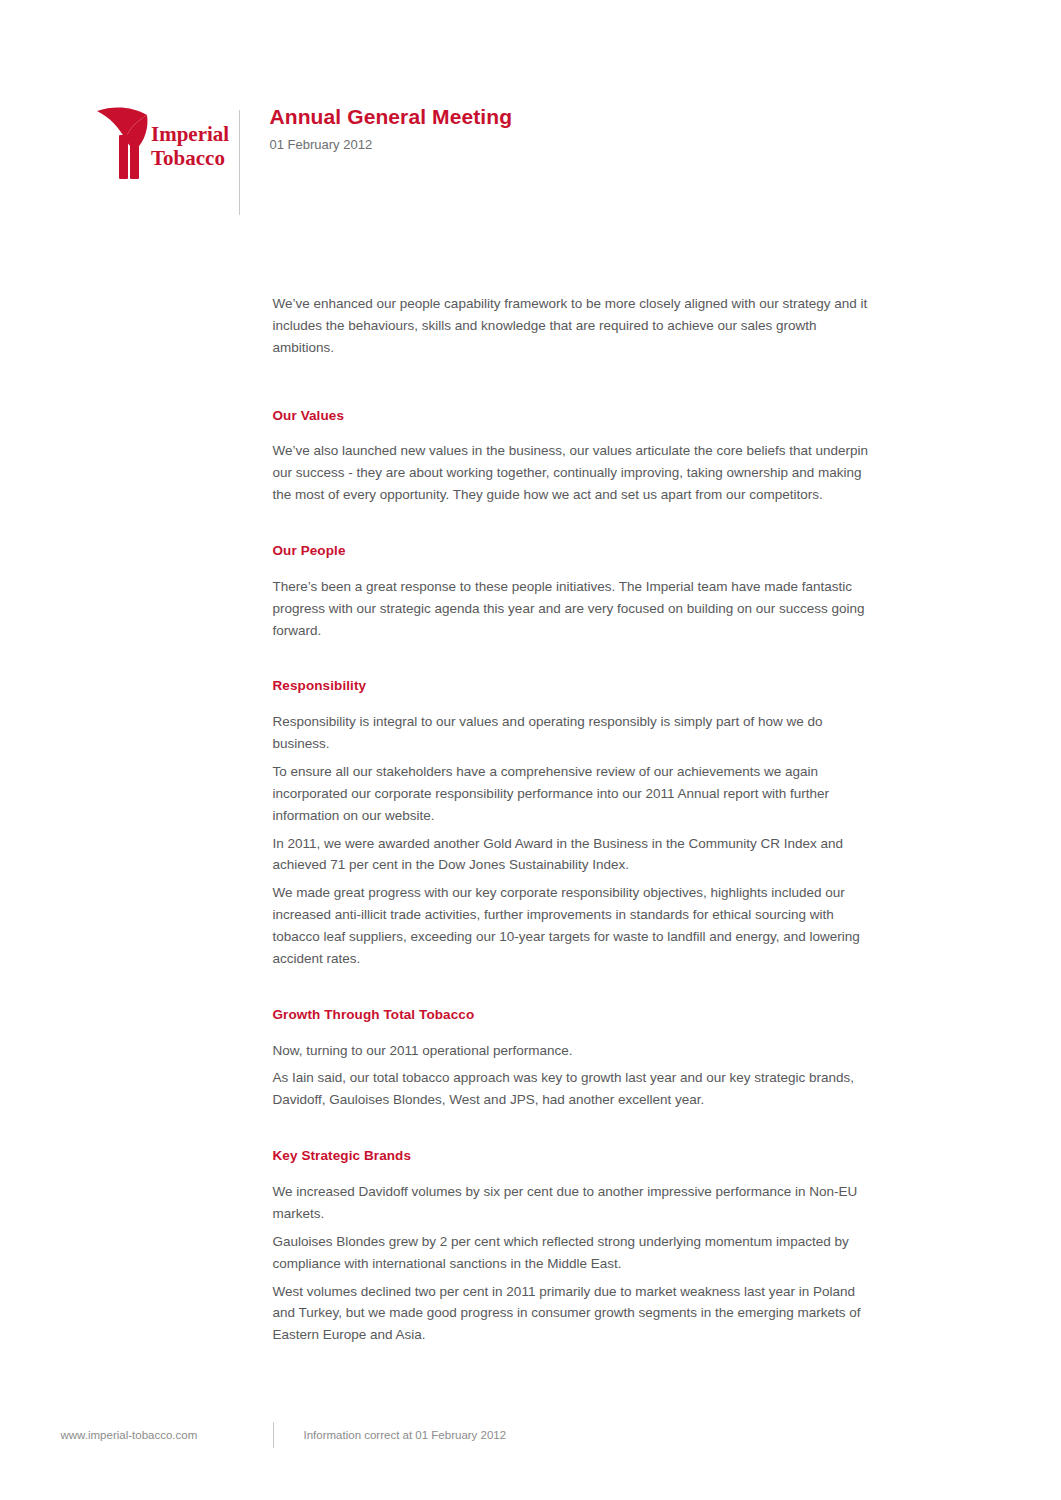Imperial Tobacco
Annual General Meeting
01 February 2012
We’ve enhanced our people capability framework to be more closely aligned with our strategy and it includes the behaviours, skills and knowledge that are required to achieve our sales growth ambitions.
Our Values
We’ve also launched new values in the business, our values articulate the core beliefs that underpin our success - they are about working together, continually improving, taking ownership and making the most of every opportunity. They guide how we act and set us apart from our competitors.
Our People
There’s been a great response to these people initiatives. The Imperial team have made fantastic progress with our strategic agenda this year and are very focused on building on our success going forward.
Responsibility
Responsibility is integral to our values and operating responsibly is simply part of how we do business.
To ensure all our stakeholders have a comprehensive review of our achievements we again incorporated our corporate responsibility performance into our 2011 Annual report with further information on our website.
In 2011, we were awarded another Gold Award in the Business in the Community CR Index and achieved 71 per cent in the Dow Jones Sustainability Index.
We made great progress with our key corporate responsibility objectives, highlights included our increased anti-illicit trade activities, further improvements in standards for ethical sourcing with tobacco leaf suppliers, exceeding our 10-year targets for waste to landfill and energy, and lowering accident rates.
Growth Through Total Tobacco
Now, turning to our 2011 operational performance.
As Iain said, our total tobacco approach was key to growth last year and our key strategic brands, Davidoff, Gauloises Blondes, West and JPS, had another excellent year.
Key Strategic Brands
We increased Davidoff volumes by six per cent due to another impressive performance in Non-EU markets.
Gauloises Blondes grew by 2 per cent which reflected strong underlying momentum impacted by compliance with international sanctions in the Middle East.
West volumes declined two per cent in 2011 primarily due to market weakness last year in Poland and Turkey, but we made good progress in consumer growth segments in the emerging markets of Eastern Europe and Asia.
www.imperial-tobacco.com
Information correct at 01 February 2012